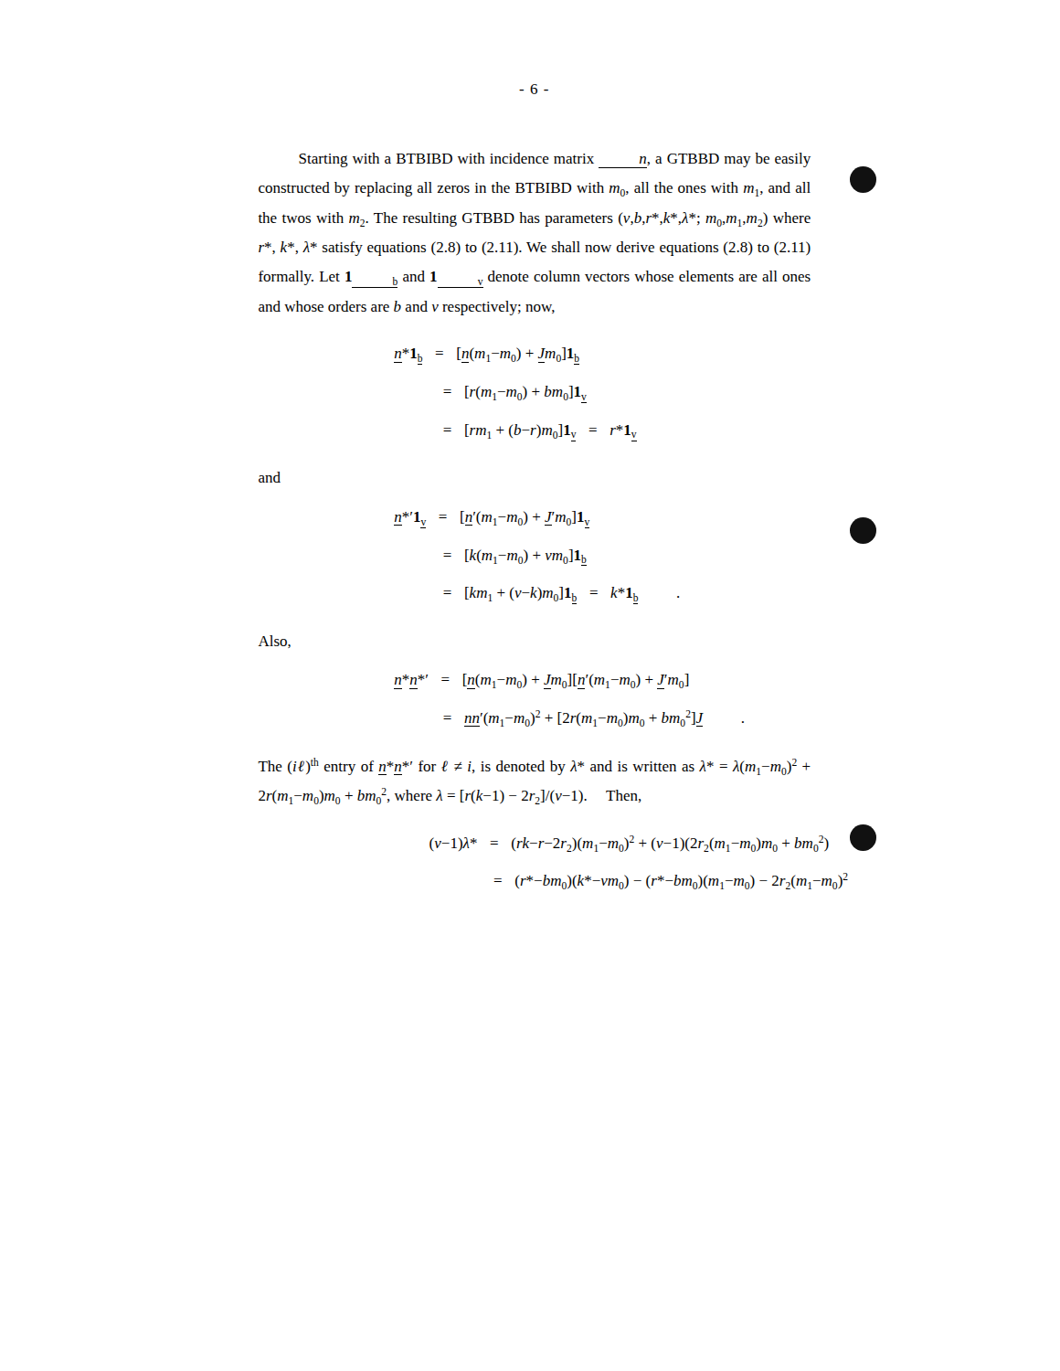- 6 -
Starting with a BTBIBD with incidence matrix n, a GTBBD may be easily constructed by replacing all zeros in the BTBIBD with m0, all the ones with m1, and all the twos with m2. The resulting GTBBD has parameters (v,b,r*,k*,λ*; m0,m1,m2) where r*, k*, λ* satisfy equations (2.8) to (2.11). We shall now derive equations (2.8) to (2.11) formally. Let 1b and 1v denote column vectors whose elements are all ones and whose orders are b and v respectively; now,
n*1b = [n(m1−m0) + Jm0]1b
= [r(m1−m0) + bm0]1v
= [rm1 + (b−r)m0]1v = r*1v
and
n*′1v = [n′(m1−m0) + J′m0]1v
= [k(m1−m0) + vm0]1b
= [km1 + (v−k)m0]1b = k*1b .
Also,
n*n*′ = [n(m1−m0) + Jm0][n′(m1−m0) + J′m0]
= nn′(m1−m0)2 + [2r(m1−m0)m0 + bm02]J .
The (iℓ)th entry of n*n*′ for ℓ ≠ i, is denoted by λ* and is written as λ* = λ(m1−m0)2 + 2r(m1−m0)m0 + bm02, where λ = [r(k−1) − 2r2]/(v−1). Then,
(v−1)λ* = (rk−r−2r2)(m1−m0)2 + (v−1)(2r2(m1−m0)m0 + bm02)
= (r*−bm0)(k*−vm0) − (r*−bm0)(m1−m0) − 2r2(m1−m0)2